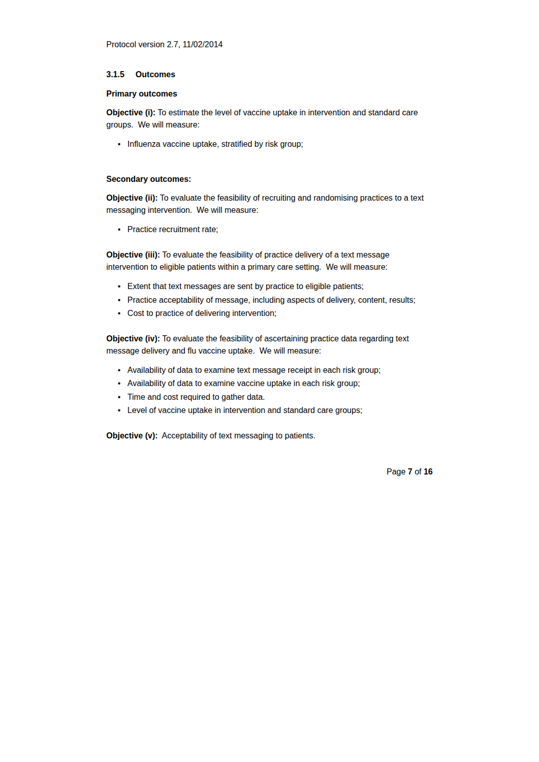Protocol version 2.7, 11/02/2014
3.1.5 Outcomes
Primary outcomes
Objective (i): To estimate the level of vaccine uptake in intervention and standard care groups. We will measure:
Influenza vaccine uptake, stratified by risk group;
Secondary outcomes:
Objective (ii): To evaluate the feasibility of recruiting and randomising practices to a text messaging intervention. We will measure:
Practice recruitment rate;
Objective (iii): To evaluate the feasibility of practice delivery of a text message intervention to eligible patients within a primary care setting. We will measure:
Extent that text messages are sent by practice to eligible patients;
Practice acceptability of message, including aspects of delivery, content, results;
Cost to practice of delivering intervention;
Objective (iv): To evaluate the feasibility of ascertaining practice data regarding text message delivery and flu vaccine uptake. We will measure:
Availability of data to examine text message receipt in each risk group;
Availability of data to examine vaccine uptake in each risk group;
Time and cost required to gather data.
Level of vaccine uptake in intervention and standard care groups;
Objective (v): Acceptability of text messaging to patients.
Page 7 of 16